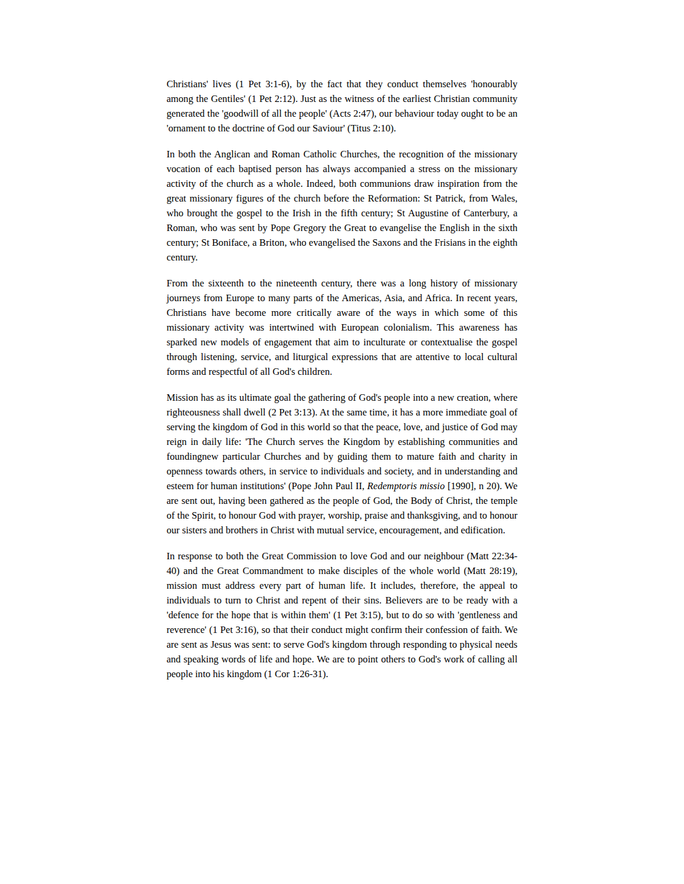Christians' lives (1 Pet 3:1-6), by the fact that they conduct themselves 'honourably among the Gentiles' (1 Pet 2:12). Just as the witness of the earliest Christian community generated the 'goodwill of all the people' (Acts 2:47), our behaviour today ought to be an 'ornament to the doctrine of God our Saviour' (Titus 2:10).
In both the Anglican and Roman Catholic Churches, the recognition of the missionary vocation of each baptised person has always accompanied a stress on the missionary activity of the church as a whole. Indeed, both communions draw inspiration from the great missionary figures of the church before the Reformation: St Patrick, from Wales, who brought the gospel to the Irish in the fifth century; St Augustine of Canterbury, a Roman, who was sent by Pope Gregory the Great to evangelise the English in the sixth century; St Boniface, a Briton, who evangelised the Saxons and the Frisians in the eighth century.
From the sixteenth to the nineteenth century, there was a long history of missionary journeys from Europe to many parts of the Americas, Asia, and Africa. In recent years, Christians have become more critically aware of the ways in which some of this missionary activity was intertwined with European colonialism. This awareness has sparked new models of engagement that aim to inculturate or contextualise the gospel through listening, service, and liturgical expressions that are attentive to local cultural forms and respectful of all God's children.
Mission has as its ultimate goal the gathering of God's people into a new creation, where righteousness shall dwell (2 Pet 3:13). At the same time, it has a more immediate goal of serving the kingdom of God in this world so that the peace, love, and justice of God may reign in daily life: 'The Church serves the Kingdom by establishing communities and foundingnew particular Churches and by guiding them to mature faith and charity in openness towards others, in service to individuals and society, and in understanding and esteem for human institutions' (Pope John Paul II, Redemptoris missio [1990], n 20). We are sent out, having been gathered as the people of God, the Body of Christ, the temple of the Spirit, to honour God with prayer, worship, praise and thanksgiving, and to honour our sisters and brothers in Christ with mutual service, encouragement, and edification.
In response to both the Great Commission to love God and our neighbour (Matt 22:34-40) and the Great Commandment to make disciples of the whole world (Matt 28:19), mission must address every part of human life. It includes, therefore, the appeal to individuals to turn to Christ and repent of their sins. Believers are to be ready with a 'defence for the hope that is within them' (1 Pet 3:15), but to do so with 'gentleness and reverence' (1 Pet 3:16), so that their conduct might confirm their confession of faith. We are sent as Jesus was sent: to serve God's kingdom through responding to physical needs and speaking words of life and hope. We are to point others to God's work of calling all people into his kingdom (1 Cor 1:26-31).